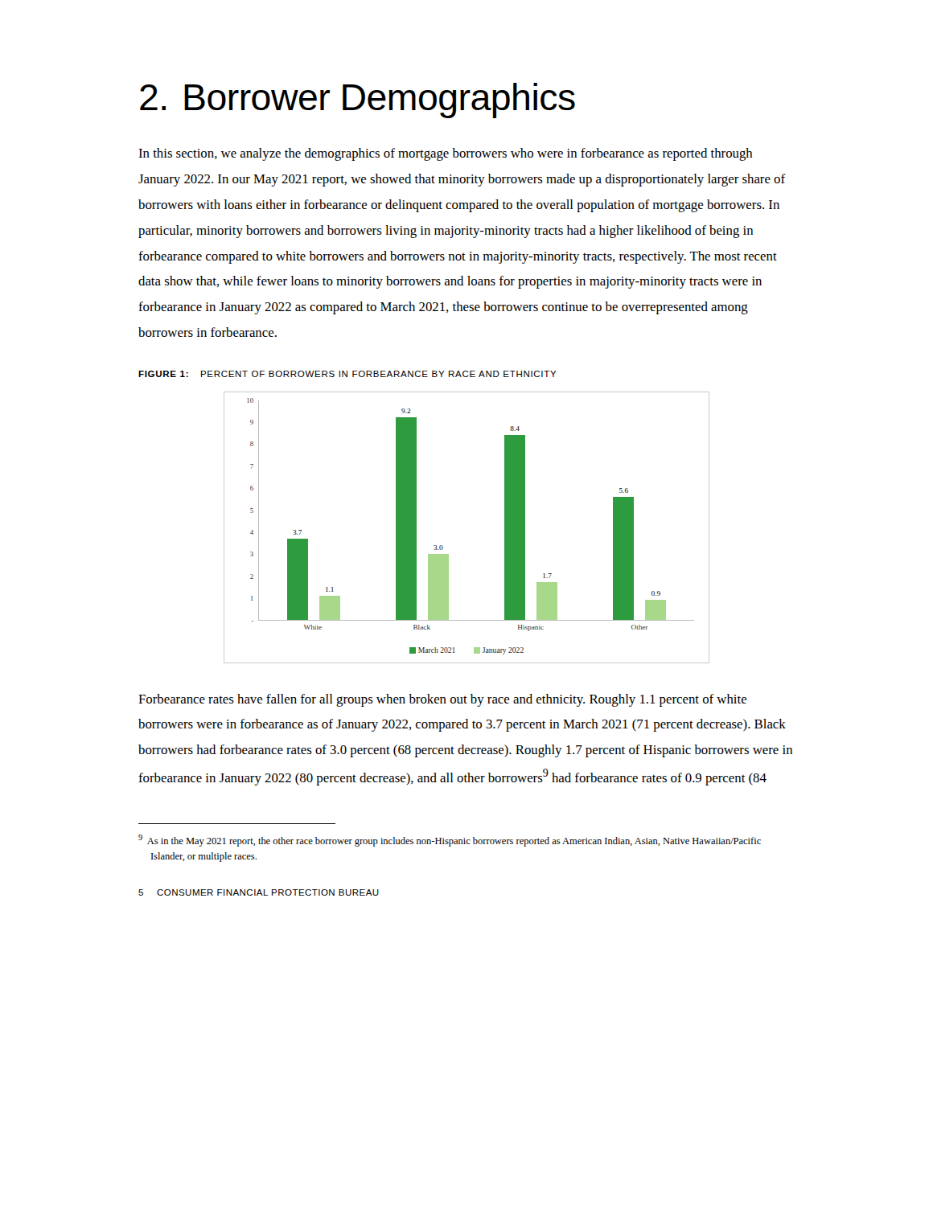2. Borrower Demographics
In this section, we analyze the demographics of mortgage borrowers who were in forbearance as reported through January 2022. In our May 2021 report, we showed that minority borrowers made up a disproportionately larger share of borrowers with loans either in forbearance or delinquent compared to the overall population of mortgage borrowers. In particular, minority borrowers and borrowers living in majority-minority tracts had a higher likelihood of being in forbearance compared to white borrowers and borrowers not in majority-minority tracts, respectively. The most recent data show that, while fewer loans to minority borrowers and loans for properties in majority-minority tracts were in forbearance in January 2022 as compared to March 2021, these borrowers continue to be overrepresented among borrowers in forbearance.
FIGURE 1: PERCENT OF BORROWERS IN FORBEARANCE BY RACE AND ETHNICITY
10 9 8 7 6 5 4 3 2 1 -
3.7
1.1
9.2
3.0
8.4
1.7
5.6
0.9
White Black Hispanic Other
March 2021 January 2022
Forbearance rates have fallen for all groups when broken out by race and ethnicity. Roughly 1.1 percent of white borrowers were in forbearance as of January 2022, compared to 3.7 percent in March 2021 (71 percent decrease). Black borrowers had forbearance rates of 3.0 percent (68 percent decrease). Roughly 1.7 percent of Hispanic borrowers were in forbearance in January 2022 (80 percent decrease), and all other borrowers9 had forbearance rates of 0.9 percent (84
9 As in the May 2021 report, the other race borrower group includes non-Hispanic borrowers reported as American Indian, Asian, Native Hawaiian/Pacific Islander, or multiple races.
5 CONSUMER FINANCIAL PROTECTION BUREAU